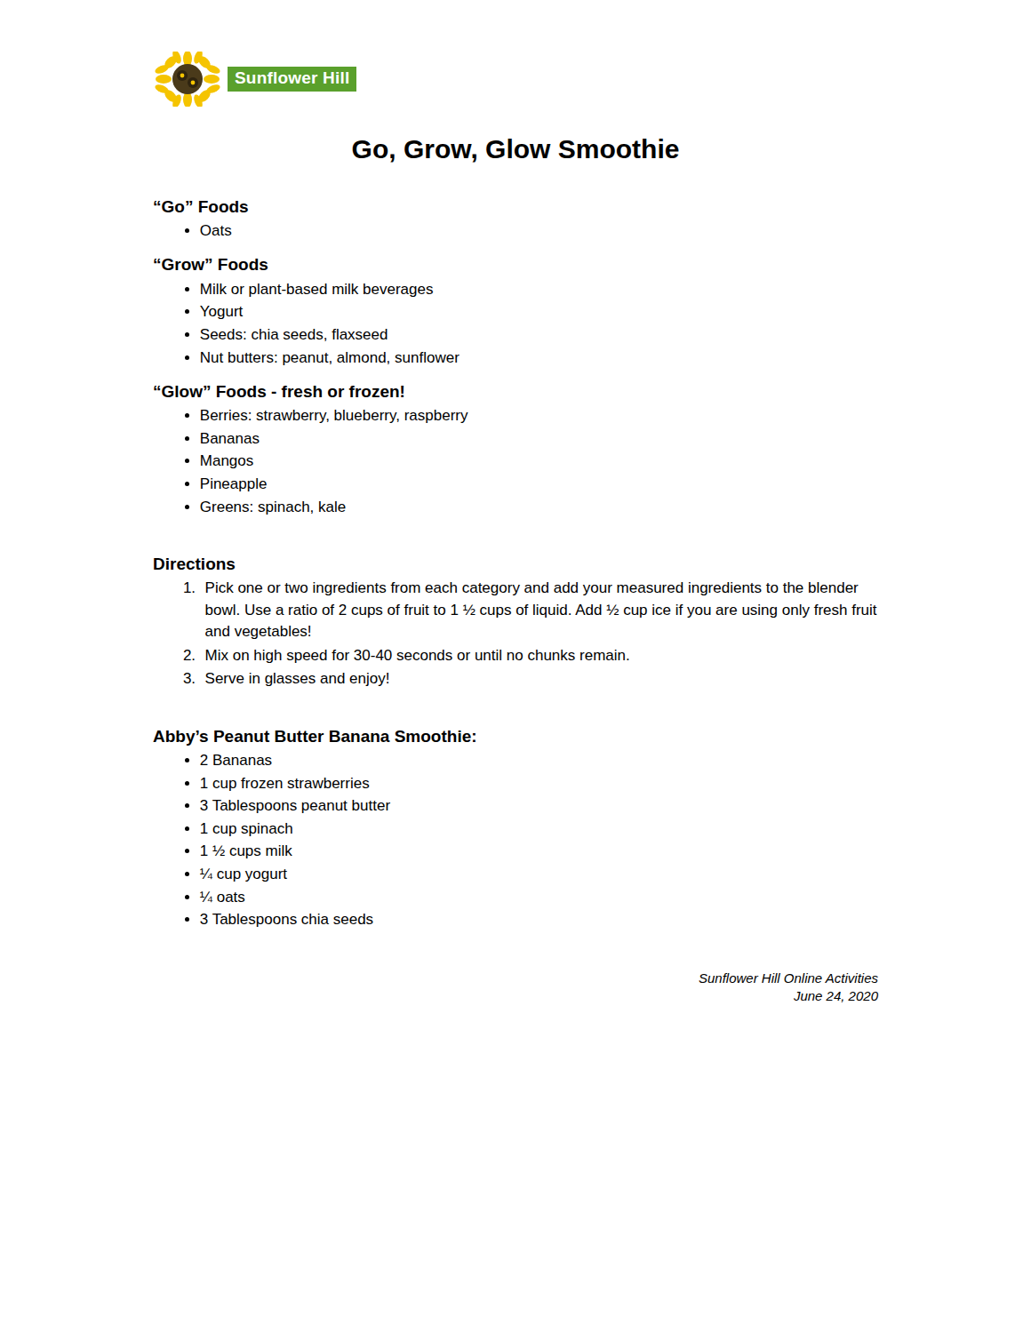Sunflower Hill
Go, Grow, Glow Smoothie
“Go” Foods
Oats
“Grow” Foods
Milk or plant-based milk beverages
Yogurt
Seeds: chia seeds, flaxseed
Nut butters: peanut, almond, sunflower
“Glow” Foods - fresh or frozen!
Berries: strawberry, blueberry, raspberry
Bananas
Mangos
Pineapple
Greens: spinach, kale
Directions
Pick one or two ingredients from each category and add your measured ingredients to the blender bowl. Use a ratio of 2 cups of fruit to 1 ½ cups of liquid. Add ½ cup ice if you are using only fresh fruit and vegetables!
Mix on high speed for 30-40 seconds or until no chunks remain.
Serve in glasses and enjoy!
Abby’s Peanut Butter Banana Smoothie:
2 Bananas
1 cup frozen strawberries
3 Tablespoons peanut butter
1 cup spinach
1 ½ cups milk
¼ cup yogurt
¼ oats
3 Tablespoons chia seeds
Sunflower Hill Online Activities
June 24, 2020